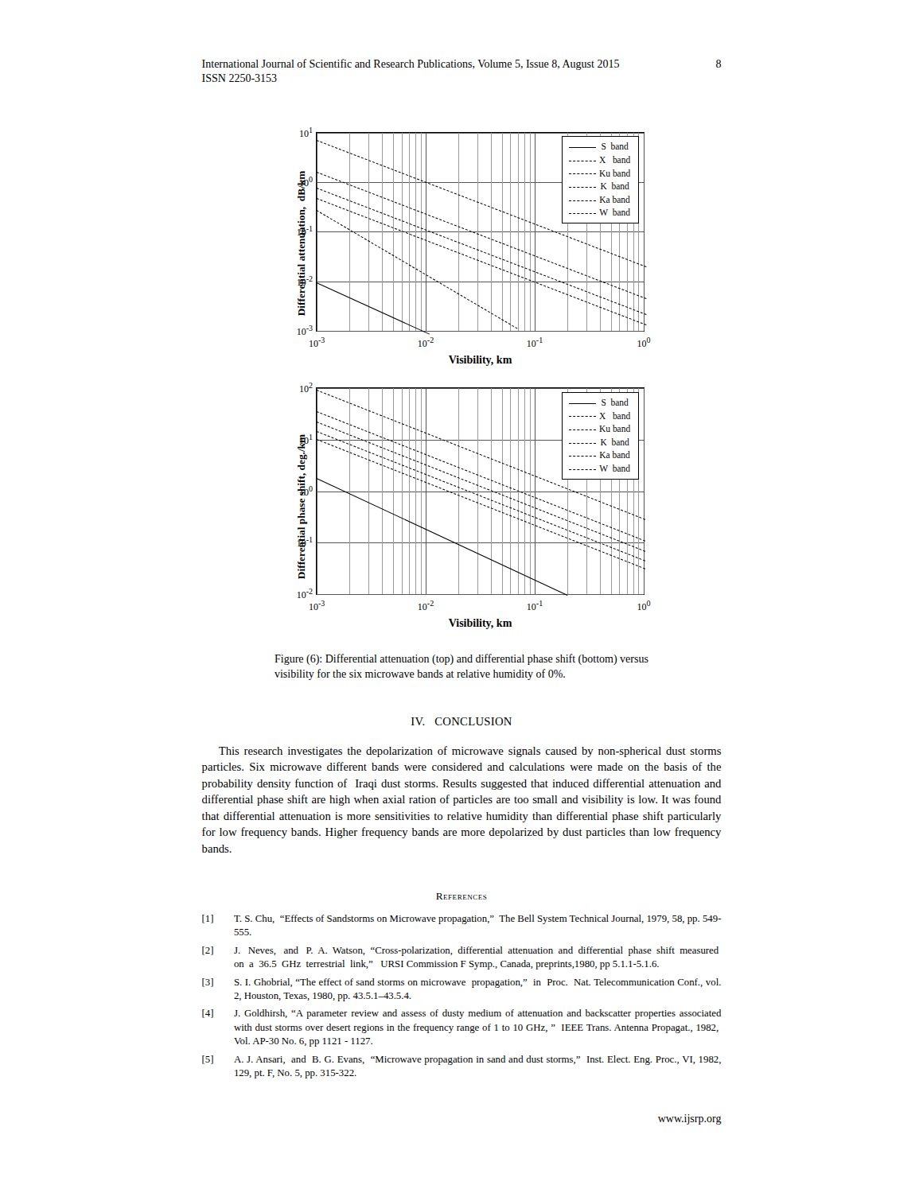8 International Journal of Scientific and Research Publications, Volume 5, Issue 8, August 2015
ISSN 2250-3153
Differential attenuation, dB/km
101
100
10-1
10-2
10-3
10-3
10-2
10-1
100
| | S band |
| | X band |
| | Ku band |
| | K band |
| | Ka band |
| | W band |
Visibility, km
Differential phase shift, deg./km
102
101
100
10-1
10-2
10-3
10-2
10-1
100
| | S band |
| | X band |
| | Ku band |
| | K band |
| | Ka band |
| | W band |
Visibility, km
Figure (6): Differential attenuation (top) and differential phase shift (bottom) versus visibility for the six microwave bands at relative humidity of 0%.
IV. CONCLUSION
This research investigates the depolarization of microwave signals caused by non-spherical dust storms particles. Six microwave different bands were considered and calculations were made on the basis of the probability density function of Iraqi dust storms. Results suggested that induced differential attenuation and differential phase shift are high when axial ration of particles are too small and visibility is low. It was found that differential attenuation is more sensitivities to relative humidity than differential phase shift particularly for low frequency bands. Higher frequency bands are more depolarized by dust particles than low frequency bands.
References
[1] T. S. Chu, “Effects of Sandstorms on Microwave propagation,” The Bell System Technical Journal, 1979, 58, pp. 549-555.
[2] J. Neves, and P. A. Watson, “Cross-polarization, differential attenuation and differential phase shift measured on a 36.5 GHz terrestrial link,” URSI Commission F Symp., Canada, preprints,1980, pp 5.1.1-5.1.6.
[3] S. I. Ghobrial, “The effect of sand storms on microwave propagation,” in Proc. Nat. Telecommunication Conf., vol. 2, Houston, Texas, 1980, pp. 43.5.1–43.5.4.
[4] J. Goldhirsh, “A parameter review and assess of dusty medium of attenuation and backscatter properties associated with dust storms over desert regions in the frequency range of 1 to 10 GHz, ” IEEE Trans. Antenna Propagat., 1982, Vol. AP-30 No. 6, pp 1121 - 1127.
[5] A. J. Ansari, and B. G. Evans, “Microwave propagation in sand and dust storms,” Inst. Elect. Eng. Proc., VI, 1982, 129, pt. F, No. 5, pp. 315-322.
www.ijsrp.org